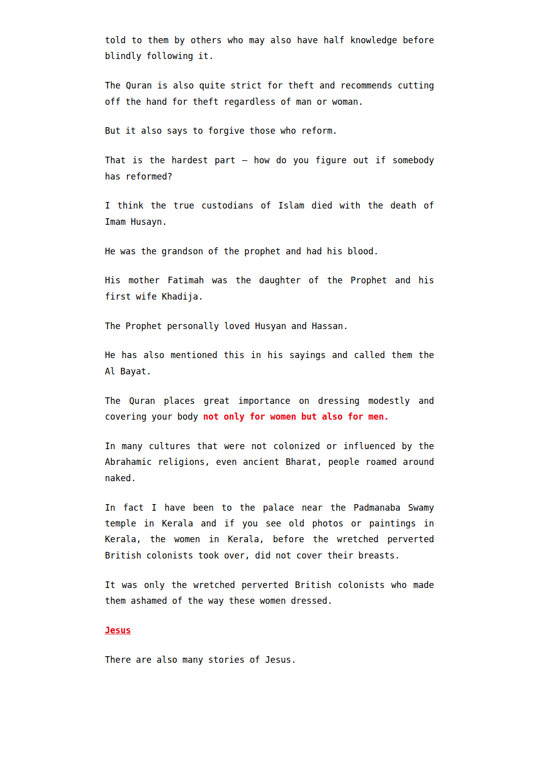told to them by others who may also have half knowledge before blindly following it.
The Quran is also quite strict for theft and recommends cutting off the hand for theft regardless of man or woman.
But it also says to forgive those who reform.
That is the hardest part — how do you figure out if somebody has reformed?
I think the true custodians of Islam died with the death of Imam Husayn.
He was the grandson of the prophet and had his blood.
His mother Fatimah was the daughter of the Prophet and his first wife Khadija.
The Prophet personally loved Husyan and Hassan.
He has also mentioned this in his sayings and called them the Al Bayat.
The Quran places great importance on dressing modestly and covering your body not only for women but also for men.
In many cultures that were not colonized or influenced by the Abrahamic religions, even ancient Bharat, people roamed around naked.
In fact I have been to the palace near the Padmanaba Swamy temple in Kerala and if you see old photos or paintings in Kerala, the women in Kerala, before the wretched perverted British colonists took over, did not cover their breasts.
It was only the wretched perverted British colonists who made them ashamed of the way these women dressed.
Jesus
There are also many stories of Jesus.